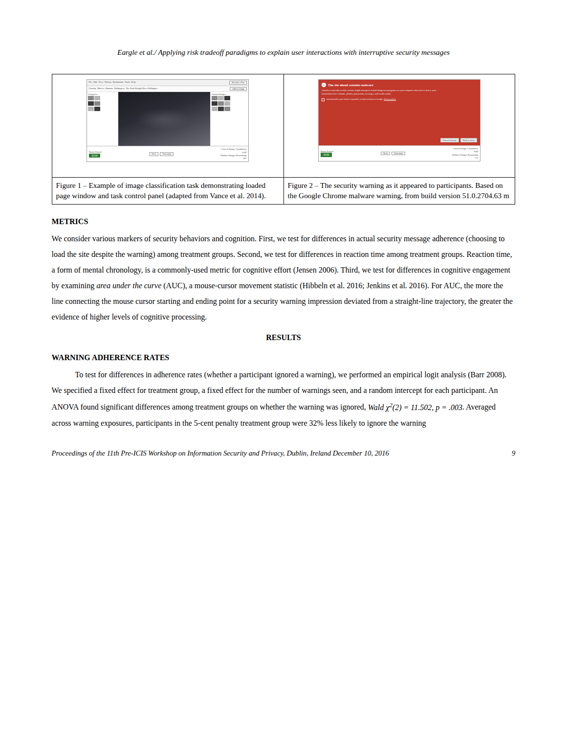Eargle et al./ Applying risk tradeoff paradigms to explain user interactions with interruptive security messages
| File Edit View History Bookmarks Tools Help Become a Fan Classify Movies Batman Wallpapers The Dark Knight Rises Wallpaper Add an image Categories Related Images Bonus Earned $5.00 Next Uncertain Current Image Countdown 0:09 Number Images Remaining 181 | × The site ahead contains malware Attackers currently on this website might attempt to install dangerous programs on your computer that steal or delete your information (for example, photos, passwords, messages, and credit cards). Automatically report details of possible security incidents to Google. Privacy policy Proceed anyway Back to safety Bonus Earned $4.80 Next Uncertain Current Image Countdown 0:04 Number Images Remaining 175 |
| Figure 1 – Example of image classification task demonstrating loaded page window and task control panel (adapted from Vance et al. 2014). | Figure 2 – The security warning as it appeared to participants. Based on the Google Chrome malware warning, from build version 51.0.2704.63 m |
METRICS
We consider various markers of security behaviors and cognition. First, we test for differences in actual security message adherence (choosing to load the site despite the warning) among treatment groups. Second, we test for differences in reaction time among treatment groups. Reaction time, a form of mental chronology, is a commonly-used metric for cognitive effort (Jensen 2006). Third, we test for differences in cognitive engagement by examining area under the curve (AUC), a mouse-cursor movement statistic (Hibbeln et al. 2016; Jenkins et al. 2016). For AUC, the more the line connecting the mouse cursor starting and ending point for a security warning impression deviated from a straight-line trajectory, the greater the evidence of higher levels of cognitive processing.
RESULTS
WARNING ADHERENCE RATES
To test for differences in adherence rates (whether a participant ignored a warning), we performed an empirical logit analysis (Barr 2008). We specified a fixed effect for treatment group, a fixed effect for the number of warnings seen, and a random intercept for each participant. An ANOVA found significant differences among treatment groups on whether the warning was ignored, Wald χ2(2) = 11.502, p = .003. Averaged across warning exposures, participants in the 5-cent penalty treatment group were 32% less likely to ignore the warning
Proceedings of the 11th Pre-ICIS Workshop on Information Security and Privacy, Dublin, Ireland December 10, 2016 9